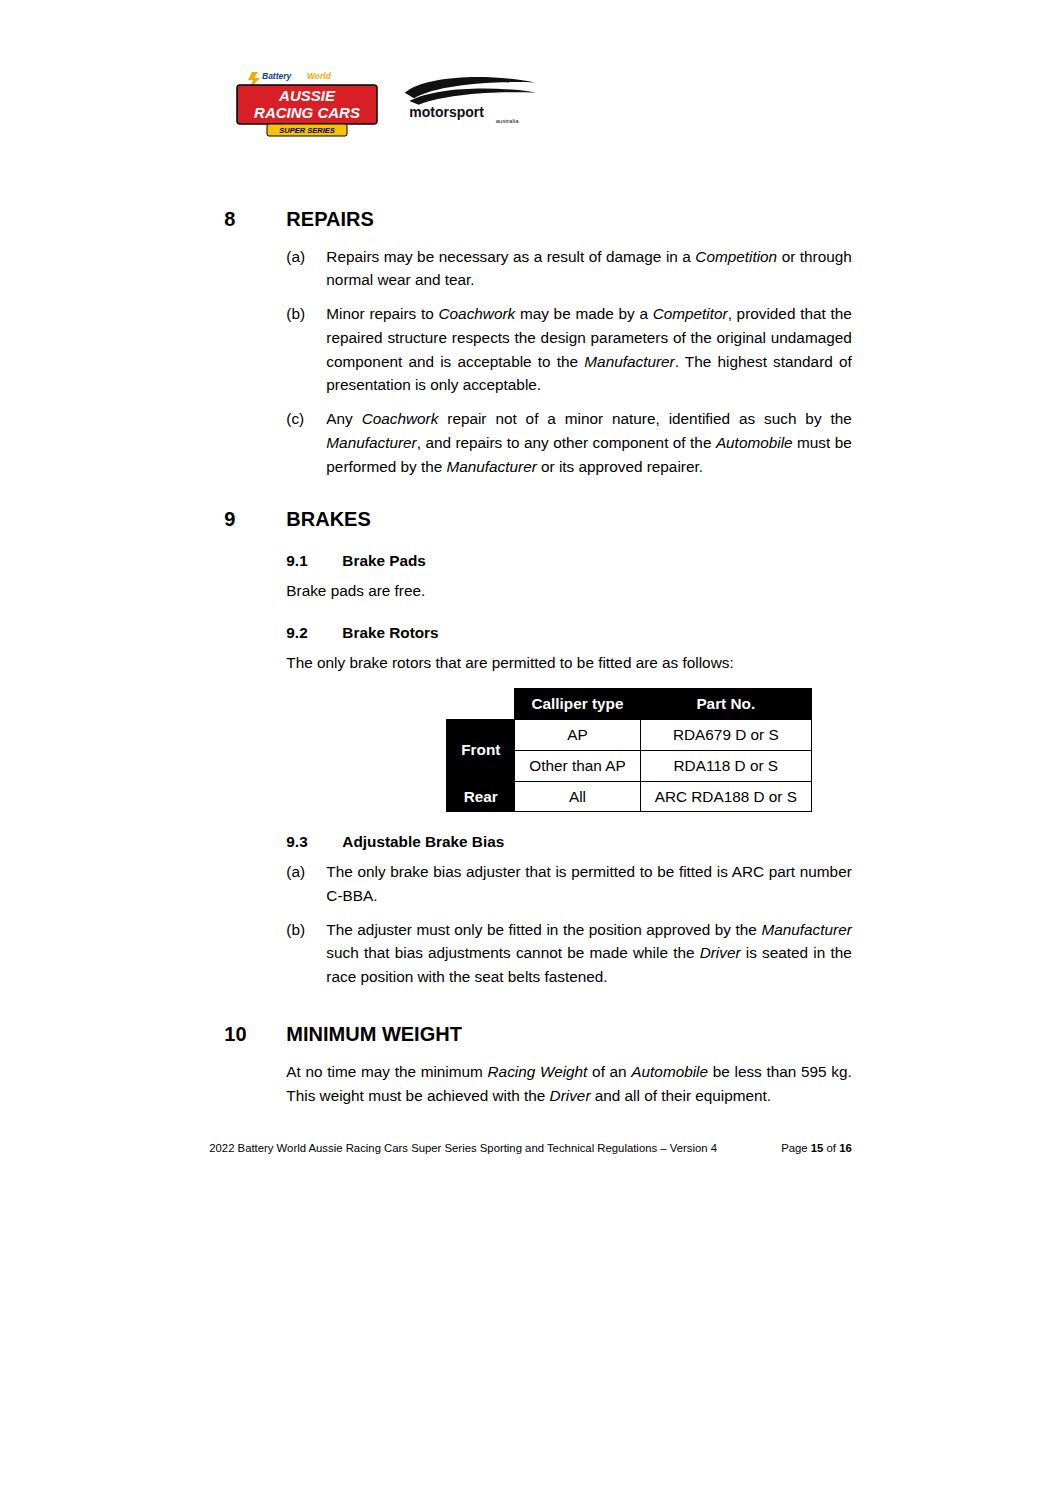Battery World AUSSIE RACING CARS SUPER SERIES motorsport australia
8 REPAIRS
(a) Repairs may be necessary as a result of damage in a Competition or through normal wear and tear.
(b) Minor repairs to Coachwork may be made by a Competitor, provided that the repaired structure respects the design parameters of the original undamaged component and is acceptable to the Manufacturer. The highest standard of presentation is only acceptable.
(c) Any Coachwork repair not of a minor nature, identified as such by the Manufacturer, and repairs to any other component of the Automobile must be performed by the Manufacturer or its approved repairer.
9 BRAKES
9.1 Brake Pads
Brake pads are free.
9.2 Brake Rotors
The only brake rotors that are permitted to be fitted are as follows:
| | Calliper type | Part No. |
| --- | --- | --- |
| Front | AP | RDA679 D or S |
| Other than AP | RDA118 D or S |
| Rear | All | ARC RDA188 D or S |
9.3 Adjustable Brake Bias
(a) The only brake bias adjuster that is permitted to be fitted is ARC part number C-BBA.
(b) The adjuster must only be fitted in the position approved by the Manufacturer such that bias adjustments cannot be made while the Driver is seated in the race position with the seat belts fastened.
10 MINIMUM WEIGHT
At no time may the minimum Racing Weight of an Automobile be less than 595 kg. This weight must be achieved with the Driver and all of their equipment.
2022 Battery World Aussie Racing Cars Super Series Sporting and Technical Regulations – Version 4
Page 15 of 16